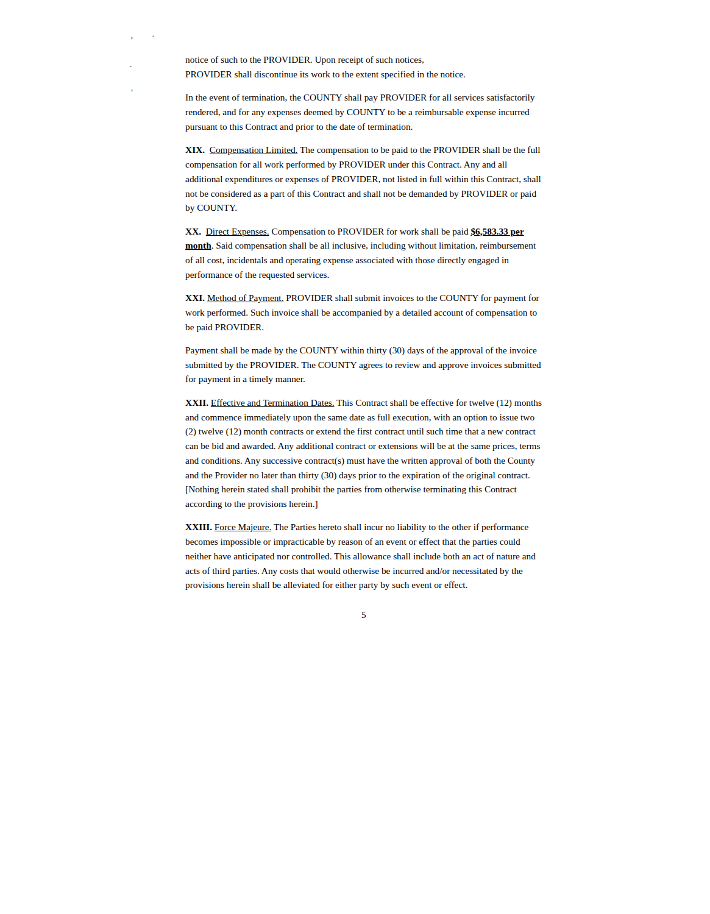, . . ,
notice of such to the PROVIDER. Upon receipt of such notices,
PROVIDER shall discontinue its work to the extent specified in the notice.
In the event of termination, the COUNTY shall pay PROVIDER for all services satisfactorily rendered, and for any expenses deemed by COUNTY to be a reimbursable expense incurred pursuant to this Contract and prior to the date of termination.
XIX. Compensation Limited. The compensation to be paid to the PROVIDER shall be the full compensation for all work performed by PROVIDER under this Contract. Any and all additional expenditures or expenses of PROVIDER, not listed in full within this Contract, shall not be considered as a part of this Contract and shall not be demanded by PROVIDER or paid by COUNTY.
XX. Direct Expenses. Compensation to PROVIDER for work shall be paid $6,583.33 per month. Said compensation shall be all inclusive, including without limitation, reimbursement of all cost, incidentals and operating expense associated with those directly engaged in performance of the requested services.
XXI. Method of Payment. PROVIDER shall submit invoices to the COUNTY for payment for work performed. Such invoice shall be accompanied by a detailed account of compensation to be paid PROVIDER.
Payment shall be made by the COUNTY within thirty (30) days of the approval of the invoice submitted by the PROVIDER. The COUNTY agrees to review and approve invoices submitted for payment in a timely manner.
XXII. Effective and Termination Dates. This Contract shall be effective for twelve (12) months and commence immediately upon the same date as full execution, with an option to issue two (2) twelve (12) month contracts or extend the first contract until such time that a new contract can be bid and awarded. Any additional contract or extensions will be at the same prices, terms and conditions. Any successive contract(s) must have the written approval of both the County and the Provider no later than thirty (30) days prior to the expiration of the original contract. [Nothing herein stated shall prohibit the parties from otherwise terminating this Contract according to the provisions herein.]
XXIII. Force Majeure. The Parties hereto shall incur no liability to the other if performance becomes impossible or impracticable by reason of an event or effect that the parties could neither have anticipated nor controlled. This allowance shall include both an act of nature and acts of third parties. Any costs that would otherwise be incurred and/or necessitated by the provisions herein shall be alleviated for either party by such event or effect.
5